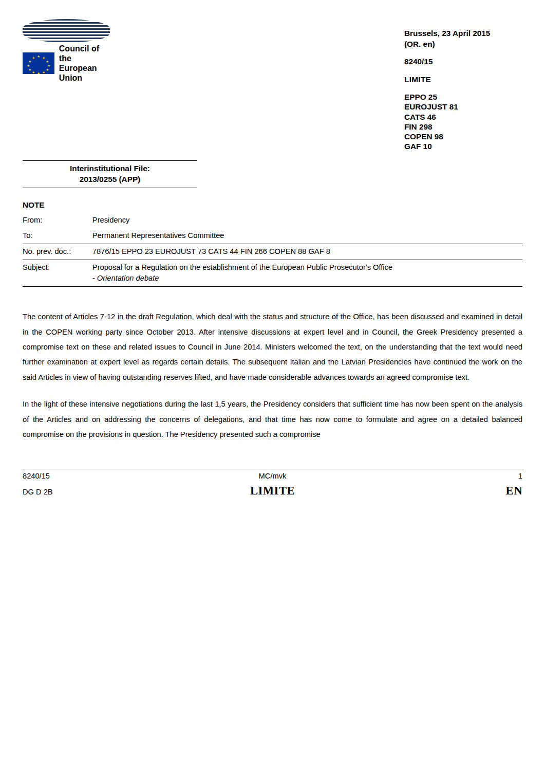★ ★ ★ ★ ★ ★ ★ ★ ★ ★ ★ ★
Council of the
European Union
Brussels, 23 April 2015
(OR. en)
8240/15
LIMITE
EPPO 25
EUROJUST 81
CATS 46
FIN 298
COPEN 98
GAF 10
Interinstitutional File:
2013/0255 (APP)
NOTE
| From: | Presidency |
| To: | Permanent Representatives Committee |
| No. prev. doc.: | 7876/15 EPPO 23 EUROJUST 73 CATS 44 FIN 266 COPEN 88 GAF 8 |
| Subject: | Proposal for a Regulation on the establishment of the European Public Prosecutor's Office - Orientation debate |
The content of Articles 7-12 in the draft Regulation, which deal with the status and structure of the Office, has been discussed and examined in detail in the COPEN working party since October 2013. After intensive discussions at expert level and in Council, the Greek Presidency presented a compromise text on these and related issues to Council in June 2014. Ministers welcomed the text, on the understanding that the text would need further examination at expert level as regards certain details. The subsequent Italian and the Latvian Presidencies have continued the work on the said Articles in view of having outstanding reserves lifted, and have made considerable advances towards an agreed compromise text.
In the light of these intensive negotiations during the last 1,5 years, the Presidency considers that sufficient time has now been spent on the analysis of the Articles and on addressing the concerns of delegations, and that time has now come to formulate and agree on a detailed balanced compromise on the provisions in question. The Presidency presented such a compromise
8240/15
MC/mvk
1
DG D 2B
LIMITE
EN